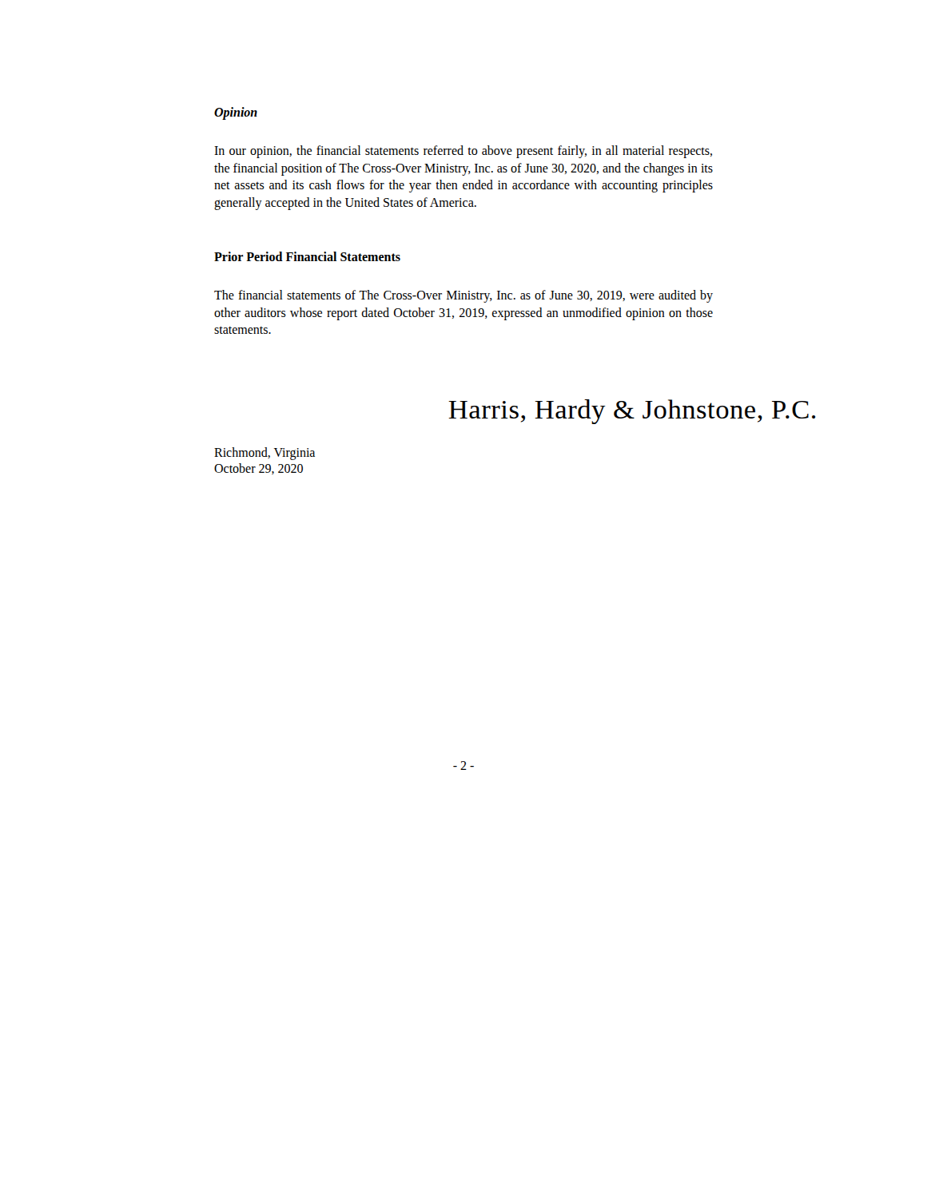Opinion
In our opinion, the financial statements referred to above present fairly, in all material respects, the financial position of The Cross-Over Ministry, Inc. as of June 30, 2020, and the changes in its net assets and its cash flows for the year then ended in accordance with accounting principles generally accepted in the United States of America.
Prior Period Financial Statements
The financial statements of The Cross-Over Ministry, Inc. as of June 30, 2019, were audited by other auditors whose report dated October 31, 2019, expressed an unmodified opinion on those statements.
Harris, Hardy & Johnstone, P.C.
Richmond, Virginia
October 29, 2020
- 2 -